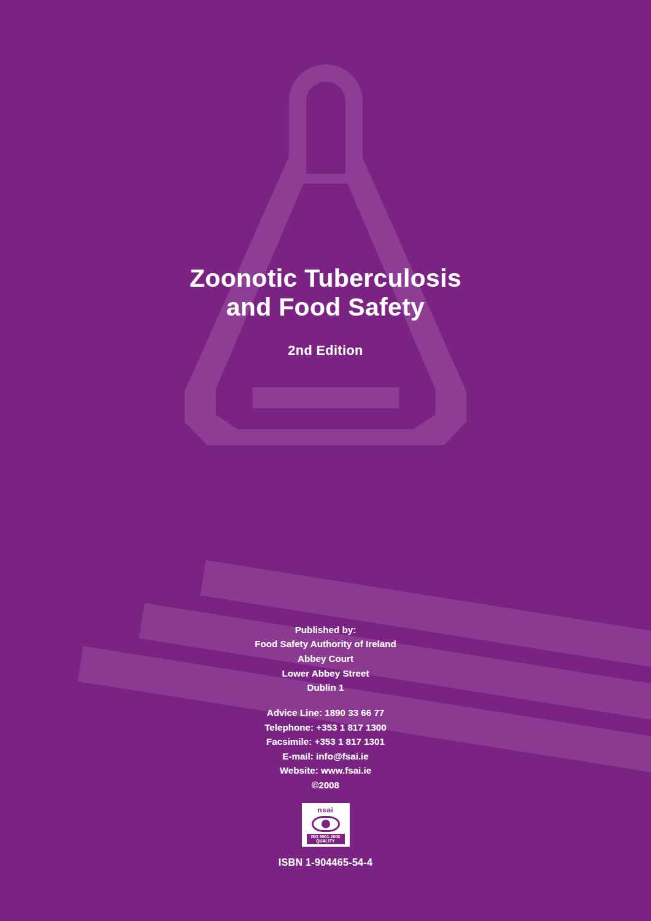Zoonotic Tuberculosis and Food Safety
2nd Edition
Published by:
Food Safety Authority of Ireland
Abbey Court
Lower Abbey Street
Dublin 1
Advice Line: 1890 33 66 77
Telephone: +353 1 817 1300
Facsimile: +353 1 817 1301
E-mail: info@fsai.ie
Website: www.fsai.ie
©2008
nsai ISO 9001:2000
QUALITY
ISBN 1-904465-54-4